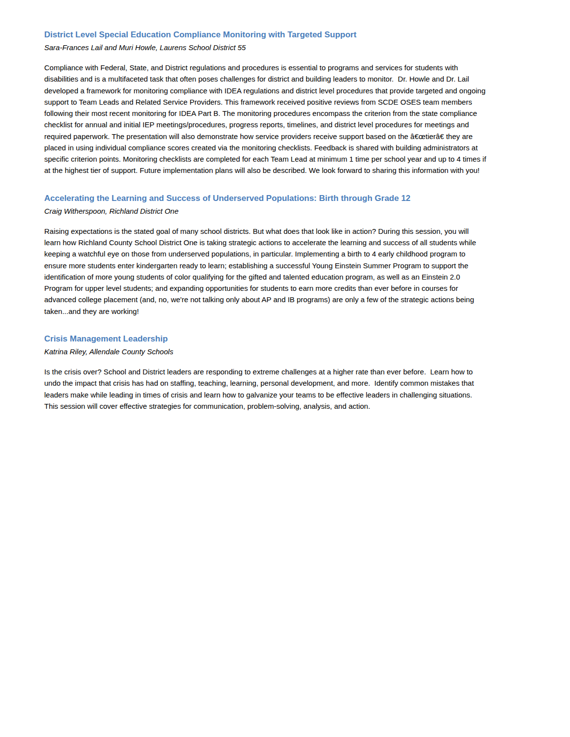District Level Special Education Compliance Monitoring with Targeted Support
Sara-Frances Lail and Muri Howle, Laurens School District 55
Compliance with Federal, State, and District regulations and procedures is essential to programs and services for students with disabilities and is a multifaceted task that often poses challenges for district and building leaders to monitor. Dr. Howle and Dr. Lail developed a framework for monitoring compliance with IDEA regulations and district level procedures that provide targeted and ongoing support to Team Leads and Related Service Providers. This framework received positive reviews from SCDE OSES team members following their most recent monitoring for IDEA Part B. The monitoring procedures encompass the criterion from the state compliance checklist for annual and initial IEP meetings/procedures, progress reports, timelines, and district level procedures for meetings and required paperwork. The presentation will also demonstrate how service providers receive support based on the â€œtierâ€ they are placed in using individual compliance scores created via the monitoring checklists. Feedback is shared with building administrators at specific criterion points. Monitoring checklists are completed for each Team Lead at minimum 1 time per school year and up to 4 times if at the highest tier of support. Future implementation plans will also be described. We look forward to sharing this information with you!
Accelerating the Learning and Success of Underserved Populations: Birth through Grade 12
Craig Witherspoon, Richland District One
Raising expectations is the stated goal of many school districts. But what does that look like in action? During this session, you will learn how Richland County School District One is taking strategic actions to accelerate the learning and success of all students while keeping a watchful eye on those from underserved populations, in particular. Implementing a birth to 4 early childhood program to ensure more students enter kindergarten ready to learn; establishing a successful Young Einstein Summer Program to support the identification of more young students of color qualifying for the gifted and talented education program, as well as an Einstein 2.0 Program for upper level students; and expanding opportunities for students to earn more credits than ever before in courses for advanced college placement (and, no, we're not talking only about AP and IB programs) are only a few of the strategic actions being taken...and they are working!
Crisis Management Leadership
Katrina Riley, Allendale County Schools
Is the crisis over? School and District leaders are responding to extreme challenges at a higher rate than ever before. Learn how to undo the impact that crisis has had on staffing, teaching, learning, personal development, and more. Identify common mistakes that leaders make while leading in times of crisis and learn how to galvanize your teams to be effective leaders in challenging situations. This session will cover effective strategies for communication, problem-solving, analysis, and action.